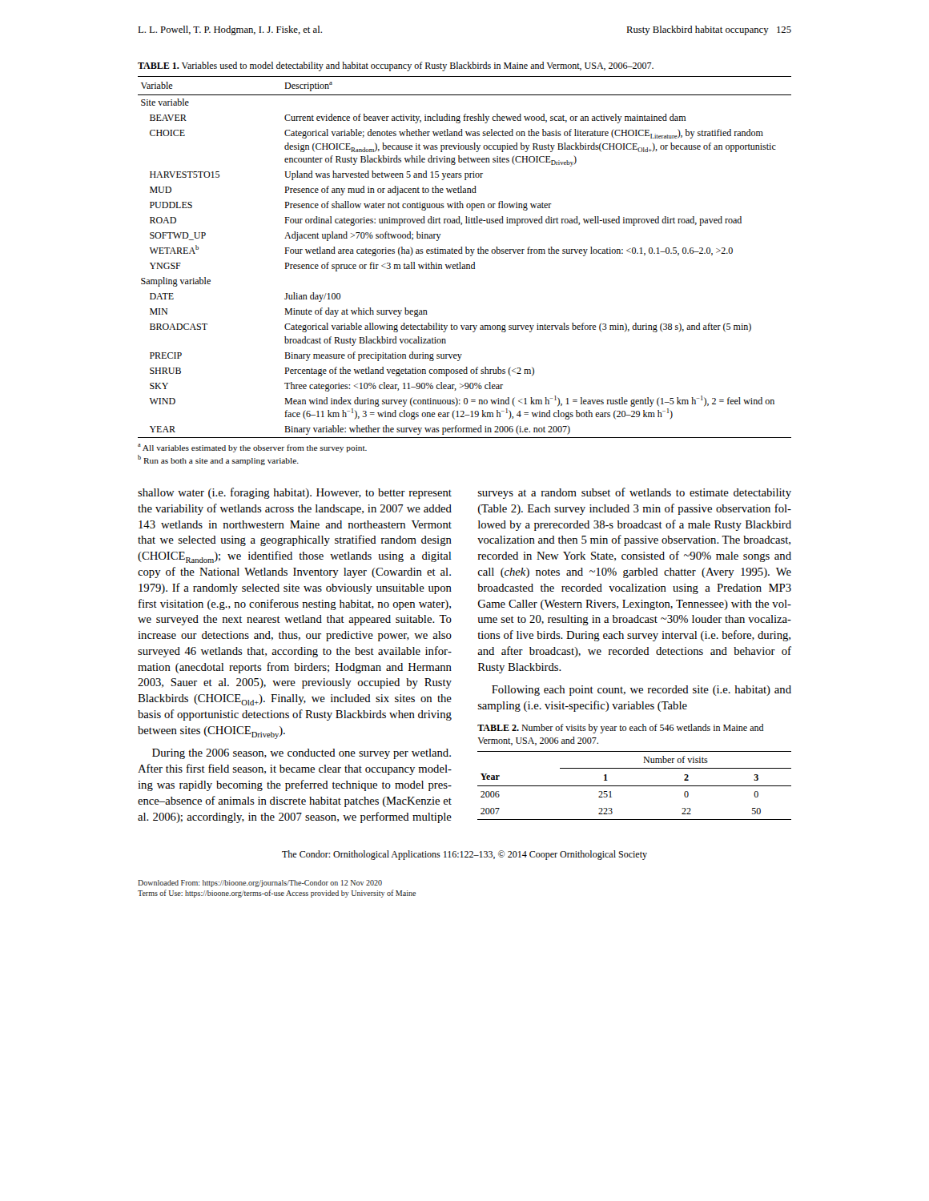L. L. Powell, T. P. Hodgman, I. J. Fiske, et al.
Rusty Blackbird habitat occupancy 125
TABLE 1. Variables used to model detectability and habitat occupancy of Rusty Blackbirds in Maine and Vermont, USA, 2006–2007.
| Variable | Description a |
| --- | --- |
| Site variable |
| BEAVER | Current evidence of beaver activity, including freshly chewed wood, scat, or an actively maintained dam |
| CHOICE | Categorical variable; denotes whether wetland was selected on the basis of literature (CHOICE Literature ), by stratified random design (CHOICE Random ), because it was previously occupied by Rusty Blackbirds(CHOICE Old+ ), or because of an opportunistic encounter of Rusty Blackbirds while driving between sites (CHOICE Driveby ) |
| HARVEST5TO15 | Upland was harvested between 5 and 15 years prior |
| MUD | Presence of any mud in or adjacent to the wetland |
| PUDDLES | Presence of shallow water not contiguous with open or flowing water |
| ROAD | Four ordinal categories: unimproved dirt road, little-used improved dirt road, well-used improved dirt road, paved road |
| SOFTWD_UP | Adjacent upland >70% softwood; binary |
| WETAREA b | Four wetland area categories (ha) as estimated by the observer from the survey location: <0.1, 0.1–0.5, 0.6–2.0, >2.0 |
| YNGSF | Presence of spruce or fir <3 m tall within wetland |
| Sampling variable |
| DATE | Julian day/100 |
| MIN | Minute of day at which survey began |
| BROADCAST | Categorical variable allowing detectability to vary among survey intervals before (3 min), during (38 s), and after (5 min) broadcast of Rusty Blackbird vocalization |
| PRECIP | Binary measure of precipitation during survey |
| SHRUB | Percentage of the wetland vegetation composed of shrubs (<2 m) |
| SKY | Three categories: <10% clear, 11–90% clear, >90% clear |
| WIND | Mean wind index during survey (continuous): 0 = no wind ( <1 km h −1 ), 1 = leaves rustle gently (1–5 km h −1 ), 2 = feel wind on face (6–11 km h −1 ), 3 = wind clogs one ear (12–19 km h −1 ), 4 = wind clogs both ears (20–29 km h −1 ) |
| YEAR | Binary variable: whether the survey was performed in 2006 (i.e. not 2007) |
a All variables estimated by the observer from the survey point.
b Run as both a site and a sampling variable.
shallow water (i.e. foraging habitat). However, to better represent the variability of wetlands across the landscape, in 2007 we added 143 wetlands in northwestern Maine and northeastern Vermont that we selected using a geographically stratified random design (CHOICERandom); we identified those wetlands using a digital copy of the National Wetlands Inventory layer (Cowardin et al. 1979). If a randomly selected site was obviously unsuitable upon first visitation (e.g., no coniferous nesting habitat, no open water), we surveyed the next nearest wetland that appeared suitable. To increase our detections and, thus, our predictive power, we also surveyed 46 wetlands that, according to the best available information (anecdotal reports from birders; Hodgman and Hermann 2003, Sauer et al. 2005), were previously occupied by Rusty Blackbirds (CHOICEOld+). Finally, we included six sites on the basis of opportunistic detections of Rusty Blackbirds when driving between sites (CHOICEDriveby).
During the 2006 season, we conducted one survey per wetland. After this first field season, it became clear that occupancy modeling was rapidly becoming the preferred technique to model presence–absence of animals in discrete habitat patches (MacKenzie et al. 2006); accordingly, in the 2007 season, we performed multiple surveys at a random subset of wetlands to estimate detectability (Table 2). Each survey included 3 min of passive observation followed by a prerecorded 38-s broadcast of a male Rusty Blackbird vocalization and then 5 min of passive observation. The broadcast, recorded in New York State, consisted of ~90% male songs and call (chek) notes and ~10% garbled chatter (Avery 1995). We broadcasted the recorded vocalization using a Predation MP3 Game Caller (Western Rivers, Lexington, Tennessee) with the volume set to 20, resulting in a broadcast ~30% louder than vocalizations of live birds. During each survey interval (i.e. before, during, and after broadcast), we recorded detections and behavior of Rusty Blackbirds.
Following each point count, we recorded site (i.e. habitat) and sampling (i.e. visit-specific) variables (Table
TABLE 2. Number of visits by year to each of 546 wetlands in Maine and Vermont, USA, 2006 and 2007.
| | Number of visits |
| Year | 1 | 2 | 3 |
| 2006 | 251 | 0 | 0 |
| 2007 | 223 | 22 | 50 |
The Condor: Ornithological Applications 116:122–133, © 2014 Cooper Ornithological Society
Downloaded From: https://bioone.org/journals/The-Condor on 12 Nov 2020
Terms of Use: https://bioone.org/terms-of-use Access provided by University of Maine